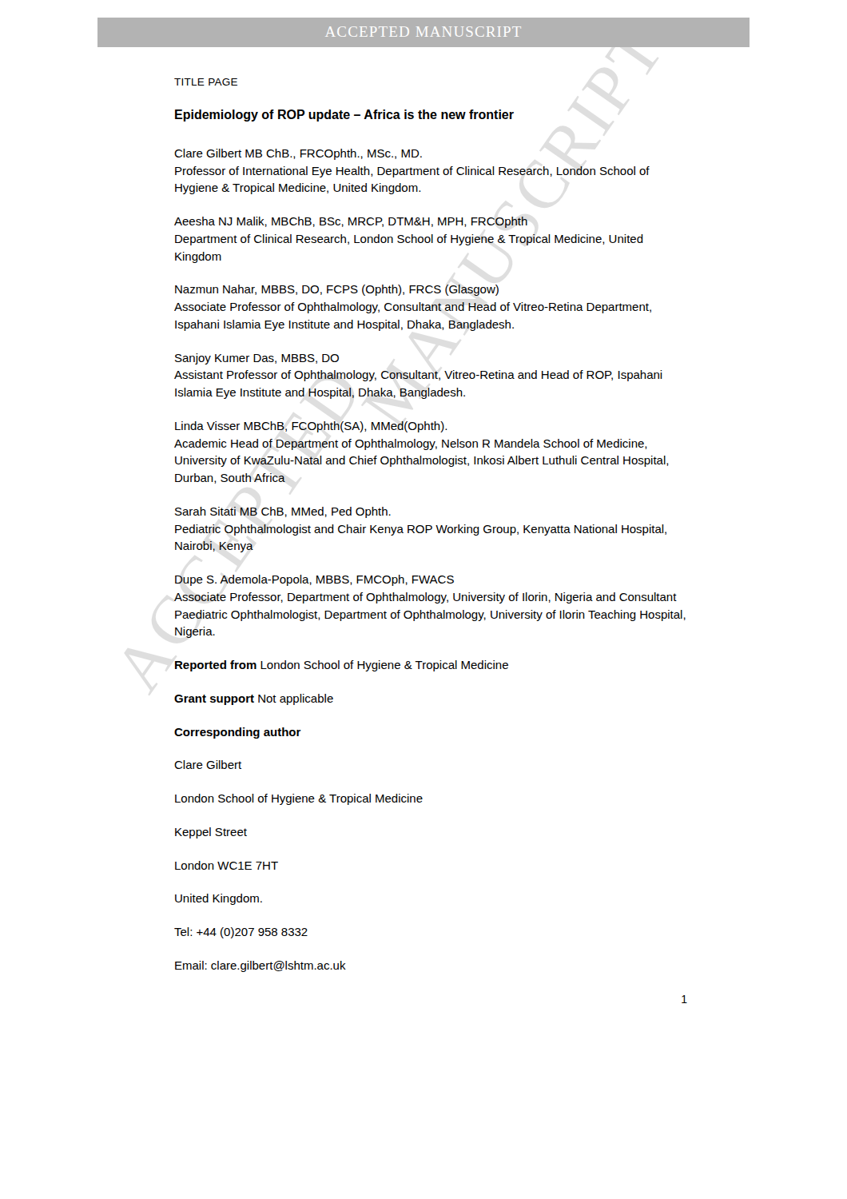ACCEPTED MANUSCRIPT
ACCEPTED MANUSCRIPT
TITLE PAGE
Epidemiology of ROP update – Africa is the new frontier
Clare Gilbert MB ChB., FRCOphth., MSc., MD.
Professor of International Eye Health, Department of Clinical Research, London School of Hygiene & Tropical Medicine, United Kingdom.
Aeesha NJ Malik, MBChB, BSc, MRCP, DTM&H, MPH, FRCOphth
Department of Clinical Research, London School of Hygiene & Tropical Medicine, United Kingdom
Nazmun Nahar, MBBS, DO, FCPS (Ophth), FRCS (Glasgow)
Associate Professor of Ophthalmology, Consultant and Head of Vitreo-Retina Department, Ispahani Islamia Eye Institute and Hospital, Dhaka, Bangladesh.
Sanjoy Kumer Das, MBBS, DO
Assistant Professor of Ophthalmology, Consultant, Vitreo-Retina and Head of ROP, Ispahani Islamia Eye Institute and Hospital, Dhaka, Bangladesh.
Linda Visser MBChB, FCOphth(SA), MMed(Ophth).
Academic Head of Department of Ophthalmology, Nelson R Mandela School of Medicine, University of KwaZulu-Natal and Chief Ophthalmologist, Inkosi Albert Luthuli Central Hospital, Durban, South Africa
Sarah Sitati MB ChB, MMed, Ped Ophth.
Pediatric Ophthalmologist and Chair Kenya ROP Working Group, Kenyatta National Hospital, Nairobi, Kenya
Dupe S. Ademola-Popola, MBBS, FMCOph, FWACS
Associate Professor, Department of Ophthalmology, University of Ilorin, Nigeria and Consultant Paediatric Ophthalmologist, Department of Ophthalmology, University of Ilorin Teaching Hospital, Nigeria.
Reported from London School of Hygiene & Tropical Medicine
Grant support Not applicable
Corresponding author
Clare Gilbert
London School of Hygiene & Tropical Medicine
Keppel Street
London WC1E 7HT
United Kingdom.
Tel: +44 (0)207 958 8332
Email: clare.gilbert@lshtm.ac.uk
1